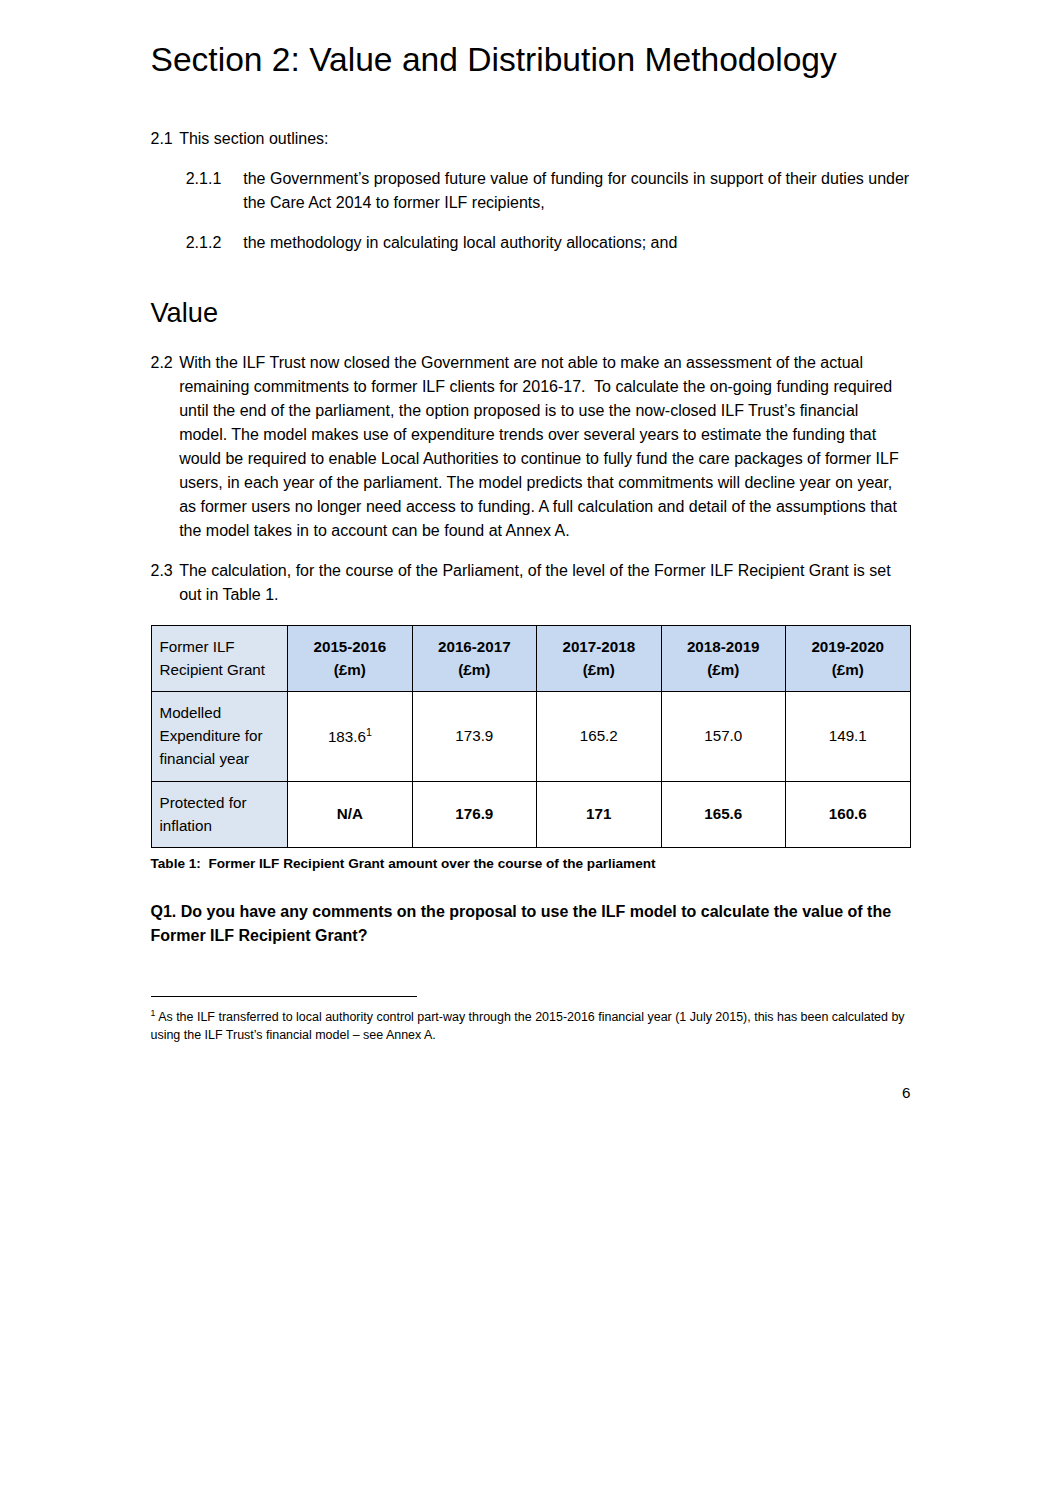Section 2: Value and Distribution Methodology
2.1 This section outlines:
2.1.1 the Government’s proposed future value of funding for councils in support of their duties under the Care Act 2014 to former ILF recipients,
2.1.2 the methodology in calculating local authority allocations; and
Value
2.2 With the ILF Trust now closed the Government are not able to make an assessment of the actual remaining commitments to former ILF clients for 2016-17. To calculate the on-going funding required until the end of the parliament, the option proposed is to use the now-closed ILF Trust’s financial model. The model makes use of expenditure trends over several years to estimate the funding that would be required to enable Local Authorities to continue to fully fund the care packages of former ILF users, in each year of the parliament. The model predicts that commitments will decline year on year, as former users no longer need access to funding. A full calculation and detail of the assumptions that the model takes in to account can be found at Annex A.
2.3 The calculation, for the course of the Parliament, of the level of the Former ILF Recipient Grant is set out in Table 1.
| Former ILF Recipient Grant | 2015-2016 (£m) | 2016-2017 (£m) | 2017-2018 (£m) | 2018-2019 (£m) | 2019-2020 (£m) |
| --- | --- | --- | --- | --- | --- |
| Modelled Expenditure for financial year | 183.6 1 | 173.9 | 165.2 | 157.0 | 149.1 |
| Protected for inflation | N/A | 176.9 | 171 | 165.6 | 160.6 |
Table 1: Former ILF Recipient Grant amount over the course of the parliament
Q1. Do you have any comments on the proposal to use the ILF model to calculate the value of the Former ILF Recipient Grant?
1 As the ILF transferred to local authority control part-way through the 2015-2016 financial year (1 July 2015), this has been calculated by using the ILF Trust’s financial model – see Annex A.
6